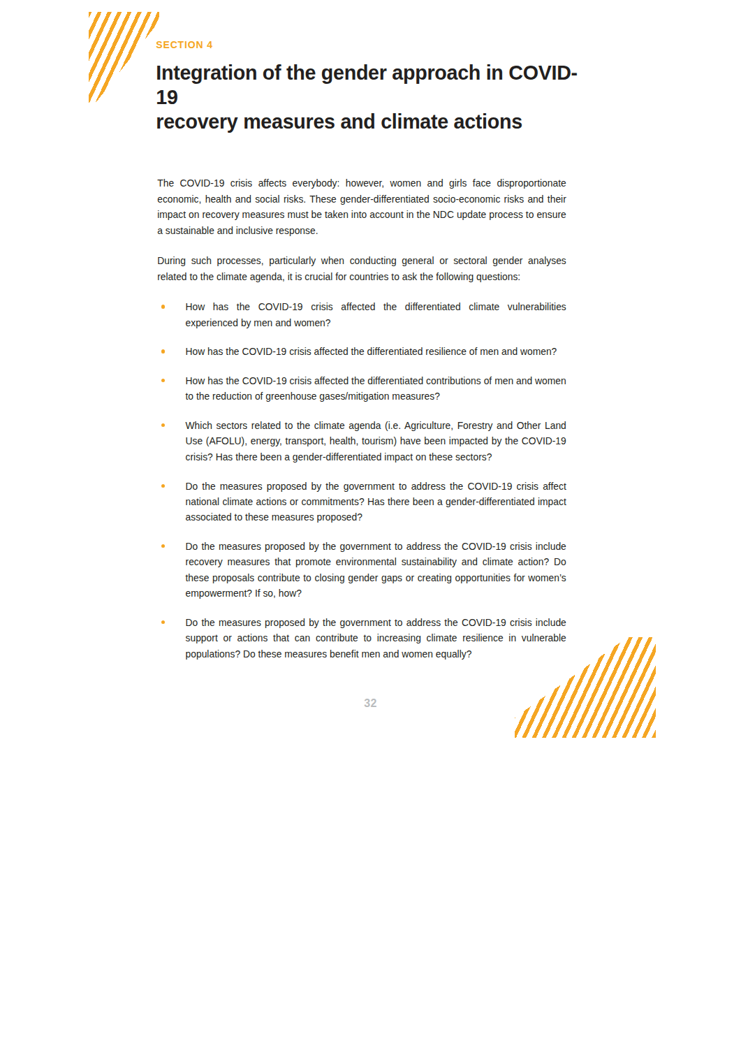Section 4
Integration of the gender approach in COVID-19
recovery measures and climate actions
The COVID-19 crisis affects everybody: however, women and girls face disproportionate economic, health and social risks. These gender-differentiated socio-economic risks and their impact on recovery measures must be taken into account in the NDC update process to ensure a sustainable and inclusive response.
During such processes, particularly when conducting general or sectoral gender analyses related to the climate agenda, it is crucial for countries to ask the following questions:
How has the COVID-19 crisis affected the differentiated climate vulnerabilities experienced by men and women?
How has the COVID-19 crisis affected the differentiated resilience of men and women?
How has the COVID-19 crisis affected the differentiated contributions of men and women to the reduction of greenhouse gases/mitigation measures?
Which sectors related to the climate agenda (i.e. Agriculture, Forestry and Other Land Use (AFOLU), energy, transport, health, tourism) have been impacted by the COVID-19 crisis? Has there been a gender-differentiated impact on these sectors?
Do the measures proposed by the government to address the COVID-19 crisis affect national climate actions or commitments? Has there been a gender-differentiated impact associated to these measures proposed?
Do the measures proposed by the government to address the COVID-19 crisis include recovery measures that promote environmental sustainability and climate action? Do these proposals contribute to closing gender gaps or creating opportunities for women’s empowerment? If so, how?
Do the measures proposed by the government to address the COVID-19 crisis include support or actions that can contribute to increasing climate resilience in vulnerable populations? Do these measures benefit men and women equally?
32